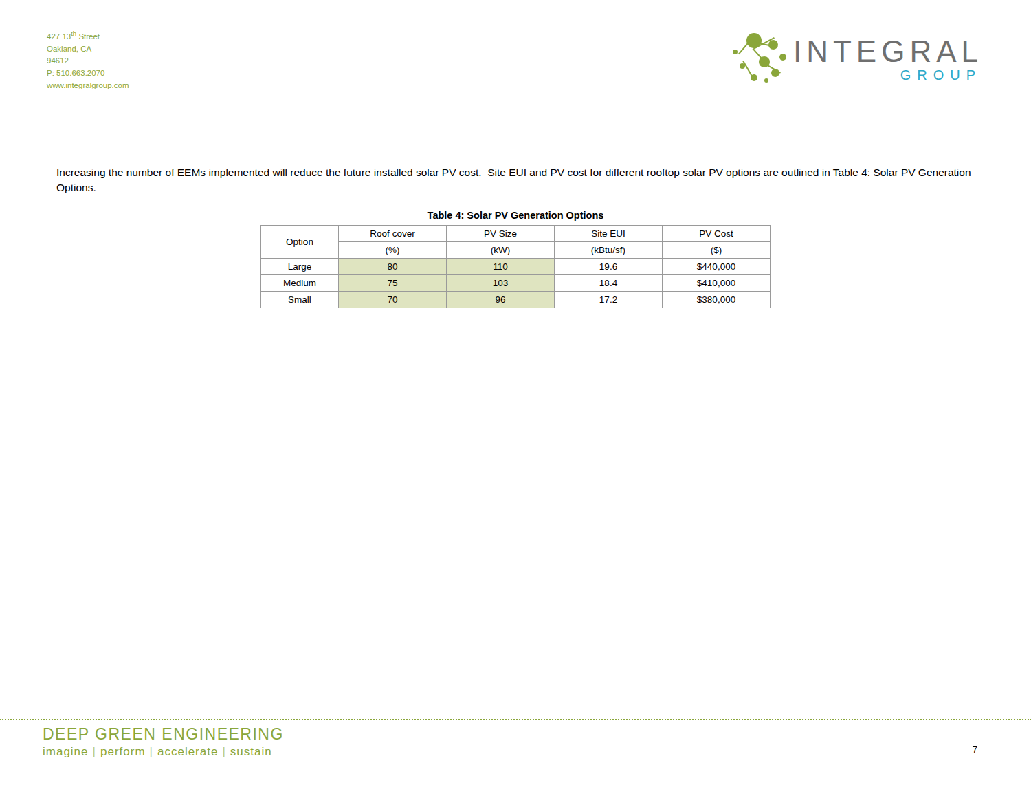427 13th Street
Oakland, CA
94612
P: 510.663.2070
www.integralgroup.com
INTEGRAL
GROUP
Increasing the number of EEMs implemented will reduce the future installed solar PV cost. Site EUI and PV cost for different rooftop solar PV options are outlined in Table 4: Solar PV Generation Options.
Table 4: Solar PV Generation Options
| Option | Roof cover | PV Size | Site EUI | PV Cost |
| --- | --- | --- | --- | --- |
| (%) | (kW) | (kBtu/sf) | ($) |
| Large | 80 | 110 | 19.6 | $440,000 |
| Medium | 75 | 103 | 18.4 | $410,000 |
| Small | 70 | 96 | 17.2 | $380,000 |
DEEP GREEN ENGINEERING
imagine|perform|accelerate|sustain
7